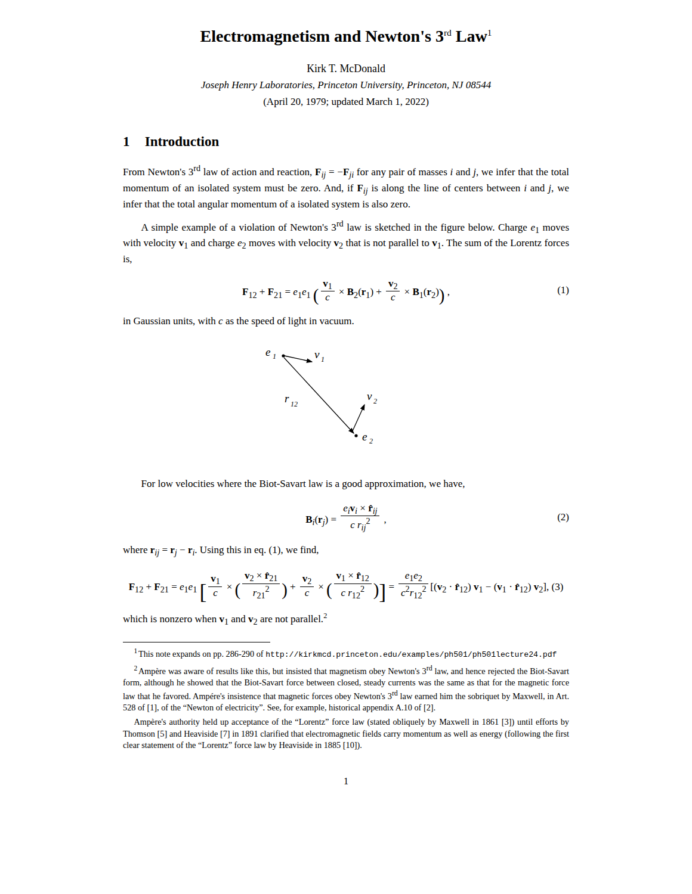Electromagnetism and Newton's 3rd Law1
Kirk T. McDonald
Joseph Henry Laboratories, Princeton University, Princeton, NJ 08544
(April 20, 1979; updated March 1, 2022)
1 Introduction
From Newton's 3rd law of action and reaction, Fij = −Fji for any pair of masses i and j, we infer that the total momentum of an isolated system must be zero. And, if Fij is along the line of centers between i and j, we infer that the total angular momentum of a isolated system is also zero.
A simple example of a violation of Newton's 3rd law is sketched in the figure below. Charge e1 moves with velocity v1 and charge e2 moves with velocity v2 that is not parallel to v1. The sum of the Lorentz forces is,
F12 + F21 = e1e1 (v1 c × B2(r1) + v2 c × B1(r2)) , (1)
in Gaussian units, with c as the speed of light in vacuum.
e 1 v 1 r 12 e 2 v 2
For low velocities where the Biot-Savart law is a good approximation, we have,
Bi(rj) = eivi × r̂ij c rij2 , (2)
where rij = rj − ri. Using this in eq. (1), we find,
F12 + F21 = e1e1 [v1 c × (v2 × r̂21 r212) + v2 c × (v1 × r̂12 c r122)] = e1e2 c2r122[(v2 · r̂12) v1 − (v1 · r̂12) v2], (3)
which is nonzero when v1 and v2 are not parallel.2
1 This note expands on pp. 286-290 of http://kirkmcd.princeton.edu/examples/ph501/ph501lecture24.pdf
2 Ampère was aware of results like this, but insisted that magnetism obey Newton's 3rd law, and hence rejected the Biot-Savart form, although he showed that the Biot-Savart force between closed, steady currents was the same as that for the magnetic force law that he favored. Ampére's insistence that magnetic forces obey Newton's 3rd law earned him the sobriquet by Maxwell, in Art. 528 of [1], of the “Newton of electricity”. See, for example, historical appendix A.10 of [2].
Ampère's authority held up acceptance of the “Lorentz” force law (stated obliquely by Maxwell in 1861 [3]) until efforts by Thomson [5] and Heaviside [7] in 1891 clarified that electromagnetic fields carry momentum as well as energy (following the first clear statement of the “Lorentz” force law by Heaviside in 1885 [10]).
1